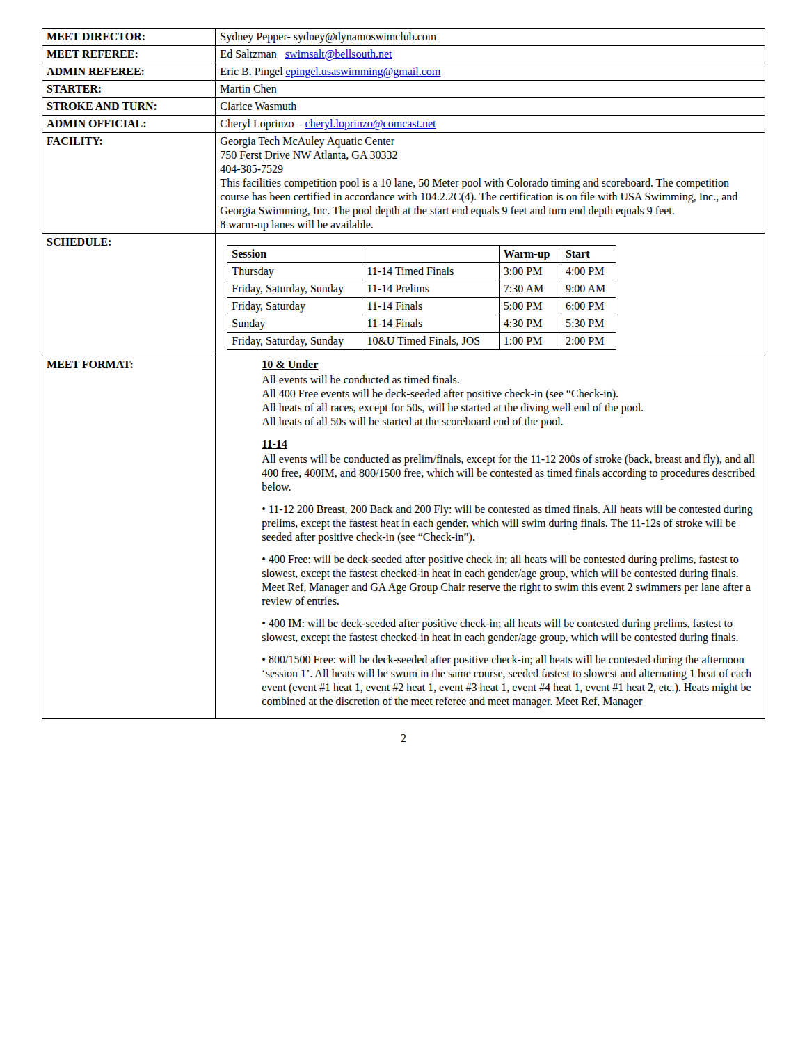| MEET DIRECTOR: | Sydney Pepper- sydney@dynamoswimclub.com |
| MEET REFEREE: | Ed Saltzman swimsalt@bellsouth.net |
| ADMIN REFEREE: | Eric B. Pingel epingel.usaswimming@gmail.com |
| STARTER: | Martin Chen |
| STROKE AND TURN: | Clarice Wasmuth |
| ADMIN OFFICIAL: | Cheryl Loprinzo – cheryl.loprinzo@comcast.net |
| FACILITY: | Georgia Tech McAuley Aquatic Center 750 Ferst Drive NW Atlanta, GA 30332 404-385-7529 This facilities competition pool is a 10 lane, 50 Meter pool with Colorado timing and scoreboard. The competition course has been certified in accordance with 104.2.2C(4). The certification is on file with USA Swimming, Inc., and Georgia Swimming, Inc. The pool depth at the start end equals 9 feet and turn end depth equals 9 feet. 8 warm-up lanes will be available. |
| SCHEDULE: | / Session / / Warm-up / Start / / --- / --- / --- / --- / / Thursday / 11-14 Timed Finals / 3:00 PM / 4:00 PM / / Friday, Saturday, Sunday / 11-14 Prelims / 7:30 AM / 9:00 AM / / Friday, Saturday / 11-14 Finals / 5:00 PM / 6:00 PM / / Sunday / 11-14 Finals / 4:30 PM / 5:30 PM / / Friday, Saturday, Sunday / 10&U Timed Finals, JOS / 1:00 PM / 2:00 PM / |
| MEET FORMAT: | 10 & Under All events will be conducted as timed finals. All 400 Free events will be deck-seeded after positive check-in (see “Check-in). All heats of all races, except for 50s, will be started at the diving well end of the pool. All heats of all 50s will be started at the scoreboard end of the pool. 11-14 All events will be conducted as prelim/finals, except for the 11-12 200s of stroke (back, breast and fly), and all 400 free, 400IM, and 800/1500 free, which will be contested as timed finals according to procedures described below. • 11-12 200 Breast, 200 Back and 200 Fly: will be contested as timed finals. All heats will be contested during prelims, except the fastest heat in each gender, which will swim during finals. The 11-12s of stroke will be seeded after positive check-in (see “Check-in”). • 400 Free: will be deck-seeded after positive check-in; all heats will be contested during prelims, fastest to slowest, except the fastest checked-in heat in each gender/age group, which will be contested during finals. Meet Ref, Manager and GA Age Group Chair reserve the right to swim this event 2 swimmers per lane after a review of entries. • 400 IM: will be deck-seeded after positive check-in; all heats will be contested during prelims, fastest to slowest, except the fastest checked-in heat in each gender/age group, which will be contested during finals. • 800/1500 Free: will be deck-seeded after positive check-in; all heats will be contested during the afternoon ‘session 1’. All heats will be swum in the same course, seeded fastest to slowest and alternating 1 heat of each event (event #1 heat 1, event #2 heat 1, event #3 heat 1, event #4 heat 1, event #1 heat 2, etc.). Heats might be combined at the discretion of the meet referee and meet manager. Meet Ref, Manager |
2